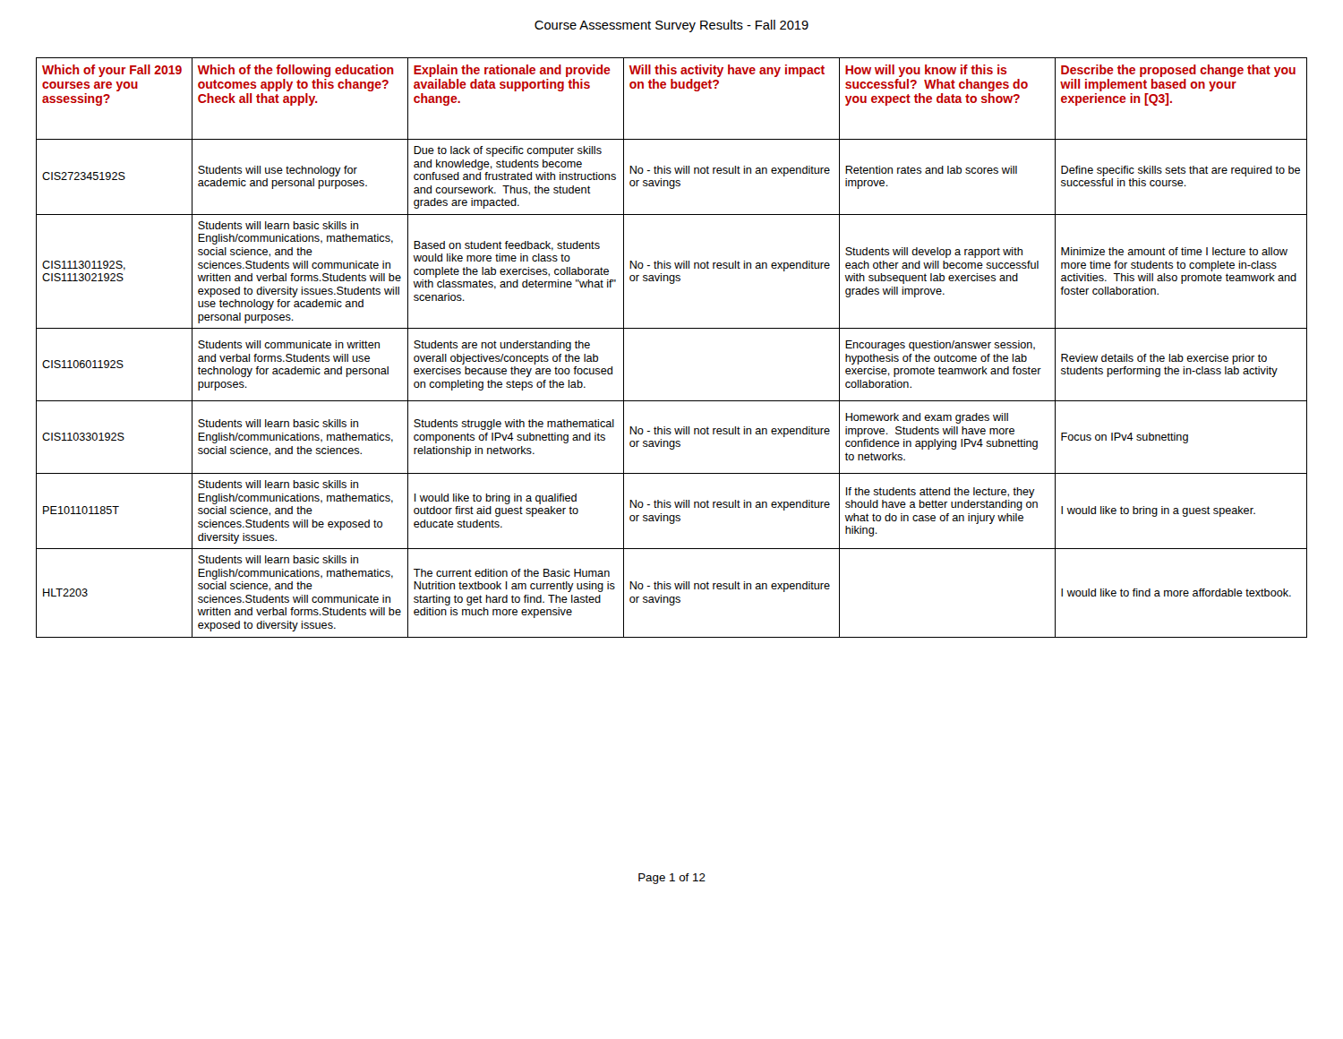Course Assessment Survey Results - Fall 2019
| Which of your Fall 2019 courses are you assessing? | Which of the following education outcomes apply to this change? Check all that apply. | Explain the rationale and provide available data supporting this change. | Will this activity have any impact on the budget? | How will you know if this is successful? What changes do you expect the data to show? | Describe the proposed change that you will implement based on your experience in [Q3]. |
| --- | --- | --- | --- | --- | --- |
| CIS272345192S | Students will use technology for academic and personal purposes. | Due to lack of specific computer skills and knowledge, students become confused and frustrated with instructions and coursework. Thus, the student grades are impacted. | No - this will not result in an expenditure or savings | Retention rates and lab scores will improve. | Define specific skills sets that are required to be successful in this course. |
| CIS111301192S, CIS111302192S | Students will learn basic skills in English/communications, mathematics, social science, and the sciences.Students will communicate in written and verbal forms.Students will be exposed to diversity issues.Students will use technology for academic and personal purposes. | Based on student feedback, students would like more time in class to complete the lab exercises, collaborate with classmates, and determine "what if" scenarios. | No - this will not result in an expenditure or savings | Students will develop a rapport with each other and will become successful with subsequent lab exercises and grades will improve. | Minimize the amount of time I lecture to allow more time for students to complete in-class activities. This will also promote teamwork and foster collaboration. |
| CIS110601192S | Students will communicate in written and verbal forms.Students will use technology for academic and personal purposes. | Students are not understanding the overall objectives/concepts of the lab exercises because they are too focused on completing the steps of the lab. | | Encourages question/answer session, hypothesis of the outcome of the lab exercise, promote teamwork and foster collaboration. | Review details of the lab exercise prior to students performing the in-class lab activity |
| CIS110330192S | Students will learn basic skills in English/communications, mathematics, social science, and the sciences. | Students struggle with the mathematical components of IPv4 subnetting and its relationship in networks. | No - this will not result in an expenditure or savings | Homework and exam grades will improve. Students will have more confidence in applying IPv4 subnetting to networks. | Focus on IPv4 subnetting |
| PE101101185T | Students will learn basic skills in English/communications, mathematics, social science, and the sciences.Students will be exposed to diversity issues. | I would like to bring in a qualified outdoor first aid guest speaker to educate students. | No - this will not result in an expenditure or savings | If the students attend the lecture, they should have a better understanding on what to do in case of an injury while hiking. | I would like to bring in a guest speaker. |
| HLT2203 | Students will learn basic skills in English/communications, mathematics, social science, and the sciences.Students will communicate in written and verbal forms.Students will be exposed to diversity issues. | The current edition of the Basic Human Nutrition textbook I am currently using is starting to get hard to find. The lasted edition is much more expensive | No - this will not result in an expenditure or savings | | I would like to find a more affordable textbook. |
Page 1 of 12